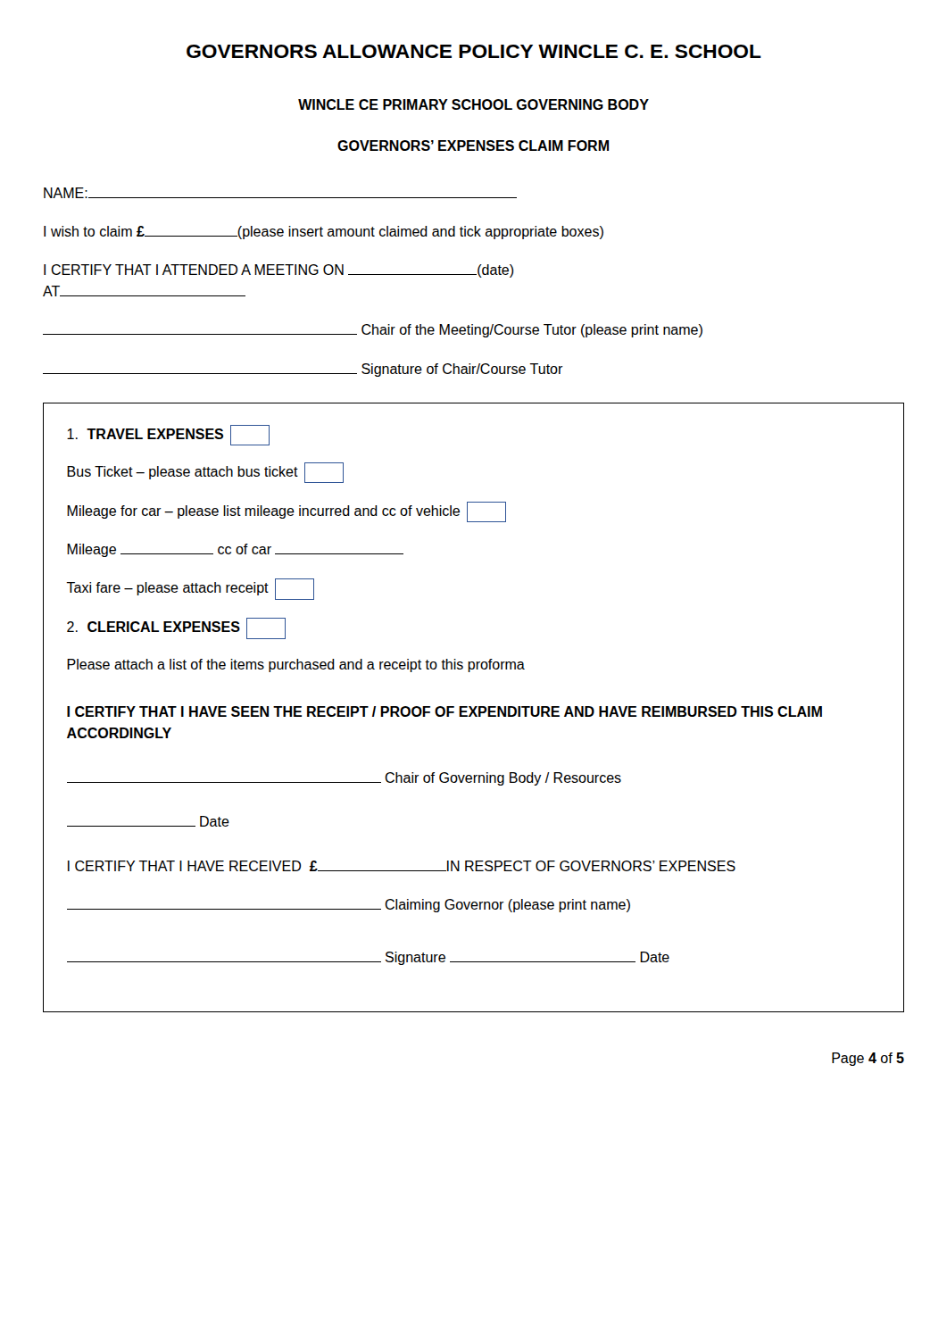GOVERNORS ALLOWANCE POLICY WINCLE C. E. SCHOOL
WINCLE CE PRIMARY SCHOOL GOVERNING BODY
GOVERNORS’ EXPENSES CLAIM FORM
NAME:
I wish to claim £ (please insert amount claimed and tick appropriate boxes)
I CERTIFY THAT I ATTENDED A MEETING ON (date)
AT
Chair of the Meeting/Course Tutor (please print name)
Signature of Chair/Course Tutor
TRAVEL EXPENSES
Bus Ticket – please attach bus ticket
Mileage for car – please list mileage incurred and cc of vehicle
Mileage cc of car
Taxi fare – please attach receipt
CLERICAL EXPENSES
Please attach a list of the items purchased and a receipt to this proforma
I CERTIFY THAT I HAVE SEEN THE RECEIPT / PROOF OF EXPENDITURE AND HAVE REIMBURSED THIS CLAIM ACCORDINGLY
Chair of Governing Body / Resources
Date
I CERTIFY THAT I HAVE RECEIVED £ IN RESPECT OF GOVERNORS’ EXPENSES
Claiming Governor (please print name)
Signature Date
Page 4 of 5